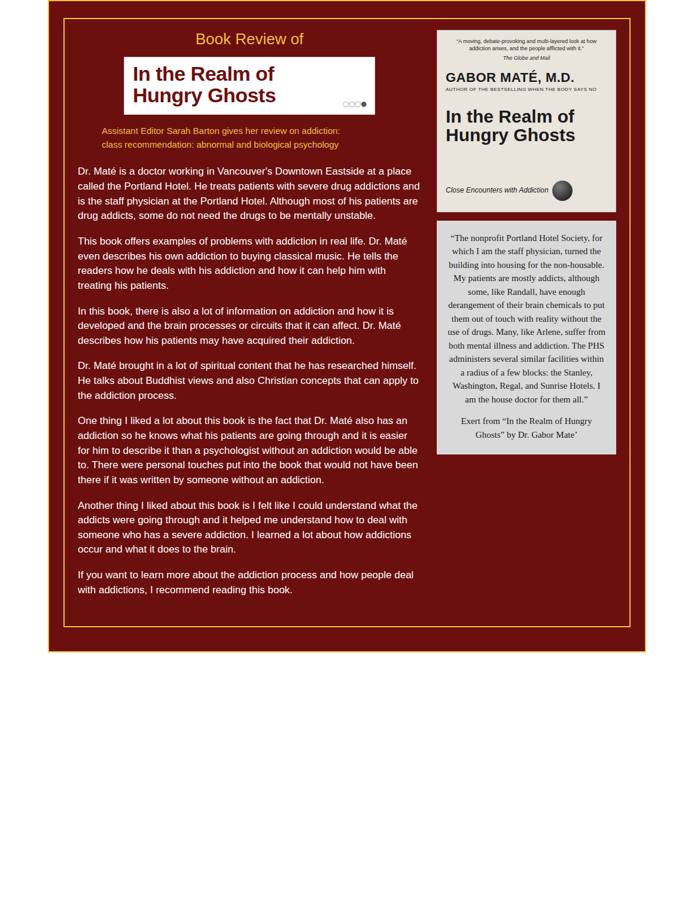Book Review of
In the Realm of
Hungry Ghosts
◌◌◌●
Assistant Editor Sarah Barton gives her review on addiction:
class recommendation: abnormal and biological psychology
Dr. Maté is a doctor working in Vancouver's Downtown Eastside at a place called the Portland Hotel. He treats patients with severe drug addictions and is the staff physician at the Portland Hotel. Although most of his patients are drug addicts, some do not need the drugs to be mentally unstable.
This book offers examples of problems with addiction in real life. Dr. Maté even describes his own addiction to buying classical music. He tells the readers how he deals with his addiction and how it can help him with treating his patients.
In this book, there is also a lot of information on addiction and how it is developed and the brain processes or circuits that it can affect. Dr. Maté describes how his patients may have acquired their addiction.
Dr. Maté brought in a lot of spiritual content that he has researched himself. He talks about Buddhist views and also Christian concepts that can apply to the addiction process.
One thing I liked a lot about this book is the fact that Dr. Maté also has an addiction so he knows what his patients are going through and it is easier for him to describe it than a psychologist without an addiction would be able to. There were personal touches put into the book that would not have been there if it was written by someone without an addiction.
Another thing I liked about this book is I felt like I could understand what the addicts were going through and it helped me understand how to deal with someone who has a severe addiction. I learned a lot about how addictions occur and what it does to the brain.
If you want to learn more about the addiction process and how people deal with addictions, I recommend reading this book.
“A moving, debate-provoking and multi-layered look at how addiction arises, and the people afflicted with it.” The Globe and Mail
GABOR MATÉ, M.D.
Author of the bestselling When The Body Says No
In the Realm of
Hungry Ghosts
Close Encounters with Addiction
“The nonprofit Portland Hotel Society, for which I am the staff physician, turned the building into housing for the non-housable. My patients are mostly addicts, although some, like Randall, have enough derangement of their brain chemicals to put them out of touch with reality without the use of drugs. Many, like Arlene, suffer from both mental illness and addiction. The PHS administers several similar facilities within a radius of a few blocks: the Stanley, Washington, Regal, and Sunrise Hotels. I am the house doctor for them all.”
Exert from “In the Realm of Hungry Ghosts” by Dr. Gabor Mate’